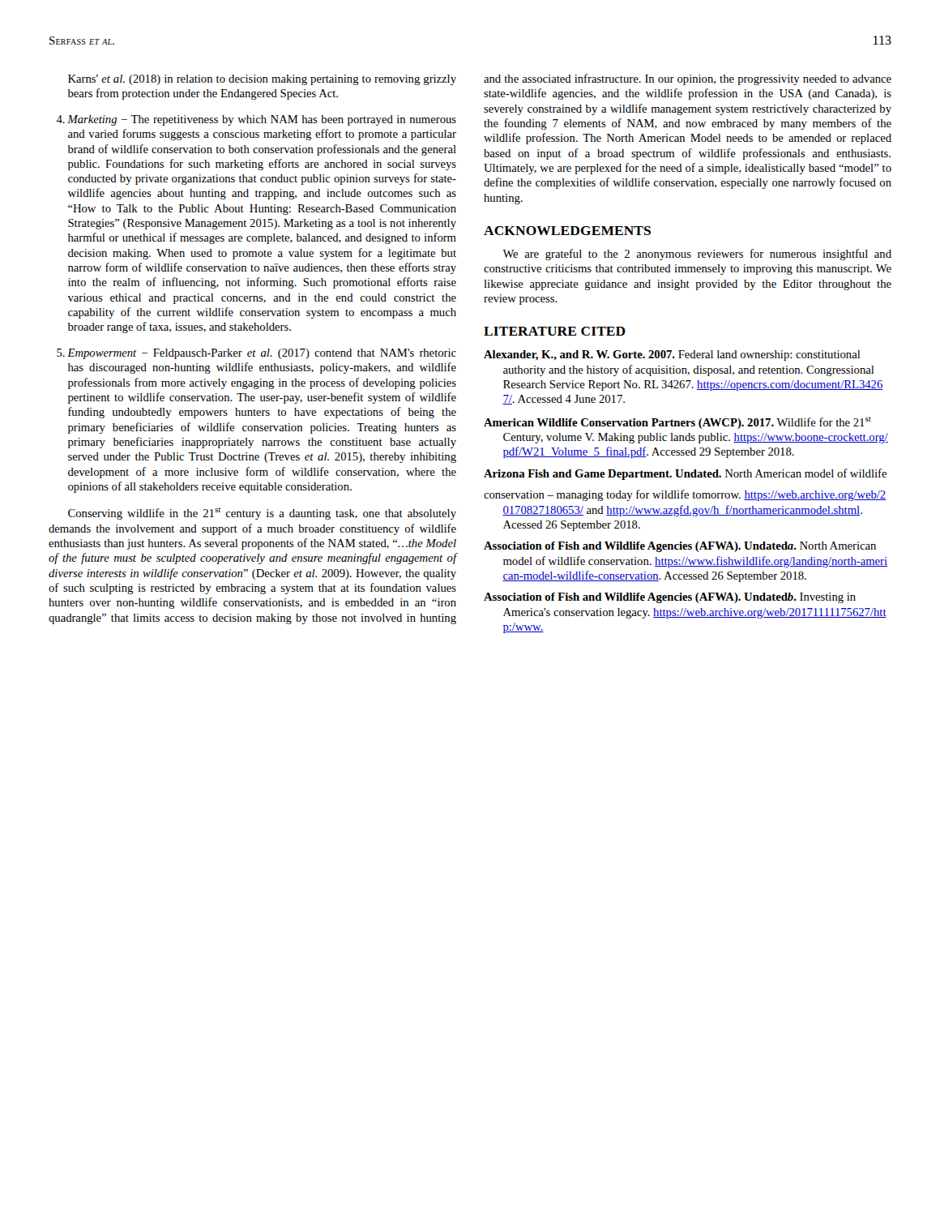Serfass et al.
113
Karns' et al. (2018) in relation to decision making pertaining to removing grizzly bears from protection under the Endangered Species Act.
4. Marketing − The repetitiveness by which NAM has been portrayed in numerous and varied forums suggests a conscious marketing effort to promote a particular brand of wildlife conservation to both conservation professionals and the general public. Foundations for such marketing efforts are anchored in social surveys conducted by private organizations that conduct public opinion surveys for state-wildlife agencies about hunting and trapping, and include outcomes such as “How to Talk to the Public About Hunting: Research-Based Communication Strategies” (Responsive Management 2015). Marketing as a tool is not inherently harmful or unethical if messages are complete, balanced, and designed to inform decision making. When used to promote a value system for a legitimate but narrow form of wildlife conservation to naïve audiences, then these efforts stray into the realm of influencing, not informing. Such promotional efforts raise various ethical and practical concerns, and in the end could constrict the capability of the current wildlife conservation system to encompass a much broader range of taxa, issues, and stakeholders.
5. Empowerment − Feldpausch-Parker et al. (2017) contend that NAM's rhetoric has discouraged non-hunting wildlife enthusiasts, policy-makers, and wildlife professionals from more actively engaging in the process of developing policies pertinent to wildlife conservation. The user-pay, user-benefit system of wildlife funding undoubtedly empowers hunters to have expectations of being the primary beneficiaries of wildlife conservation policies. Treating hunters as primary beneficiaries inappropriately narrows the constituent base actually served under the Public Trust Doctrine (Treves et al. 2015), thereby inhibiting development of a more inclusive form of wildlife conservation, where the opinions of all stakeholders receive equitable consideration.
Conserving wildlife in the 21st century is a daunting task, one that absolutely demands the involvement and support of a much broader constituency of wildlife enthusiasts than just hunters. As several proponents of the NAM stated, “…the Model of the future must be sculpted cooperatively and ensure meaningful engagement of diverse interests in wildlife conservation” (Decker et al. 2009). However, the quality of such sculpting is restricted by embracing a system that at its foundation values hunters over non-hunting wildlife conservationists, and is embedded in an “iron quadrangle” that limits access to decision making by those not involved in hunting and the associated infrastructure. In our opinion, the progressivity needed to advance state-wildlife agencies, and the wildlife profession in the USA (and Canada), is severely constrained by a wildlife management system restrictively characterized by the founding 7 elements of NAM, and now embraced by many members of the wildlife profession. The North American Model needs to be amended or replaced based on input of a broad spectrum of wildlife professionals and enthusiasts. Ultimately, we are perplexed for the need of a simple, idealistically based “model” to define the complexities of wildlife conservation, especially one narrowly focused on hunting.
ACKNOWLEDGEMENTS
We are grateful to the 2 anonymous reviewers for numerous insightful and constructive criticisms that contributed immensely to improving this manuscript. We likewise appreciate guidance and insight provided by the Editor throughout the review process.
LITERATURE CITED
Alexander, K., and R. W. Gorte. 2007. Federal land ownership: constitutional authority and the history of acquisition, disposal, and retention. Congressional Research Service Report No. RL 34267. https://opencrs.com/document/RL34267/. Accessed 4 June 2017.
American Wildlife Conservation Partners (AWCP). 2017. Wildlife for the 21st Century, volume V. Making public lands public. https://www.boone-crockett.org/pdf/W21_Volume_5_final.pdf. Accessed 29 September 2018.
Arizona Fish and Game Department. Undated. North American model of wildlife
conservation – managing today for wildlife tomorrow. https://web.archive.org/web/20170827180653/ and http://www.azgfd.gov/h_f/northamericanmodel.shtml. Acessed 26 September 2018.
Association of Fish and Wildlife Agencies (AFWA). Undateda. North American model of wildlife conservation. https://www.fishwildlife.org/landing/north-american-model-wildlife-conservation. Accessed 26 September 2018.
Association of Fish and Wildlife Agencies (AFWA). Undatedb. Investing in America's conservation legacy. https://web.archive.org/web/20171111175627/http:/www.